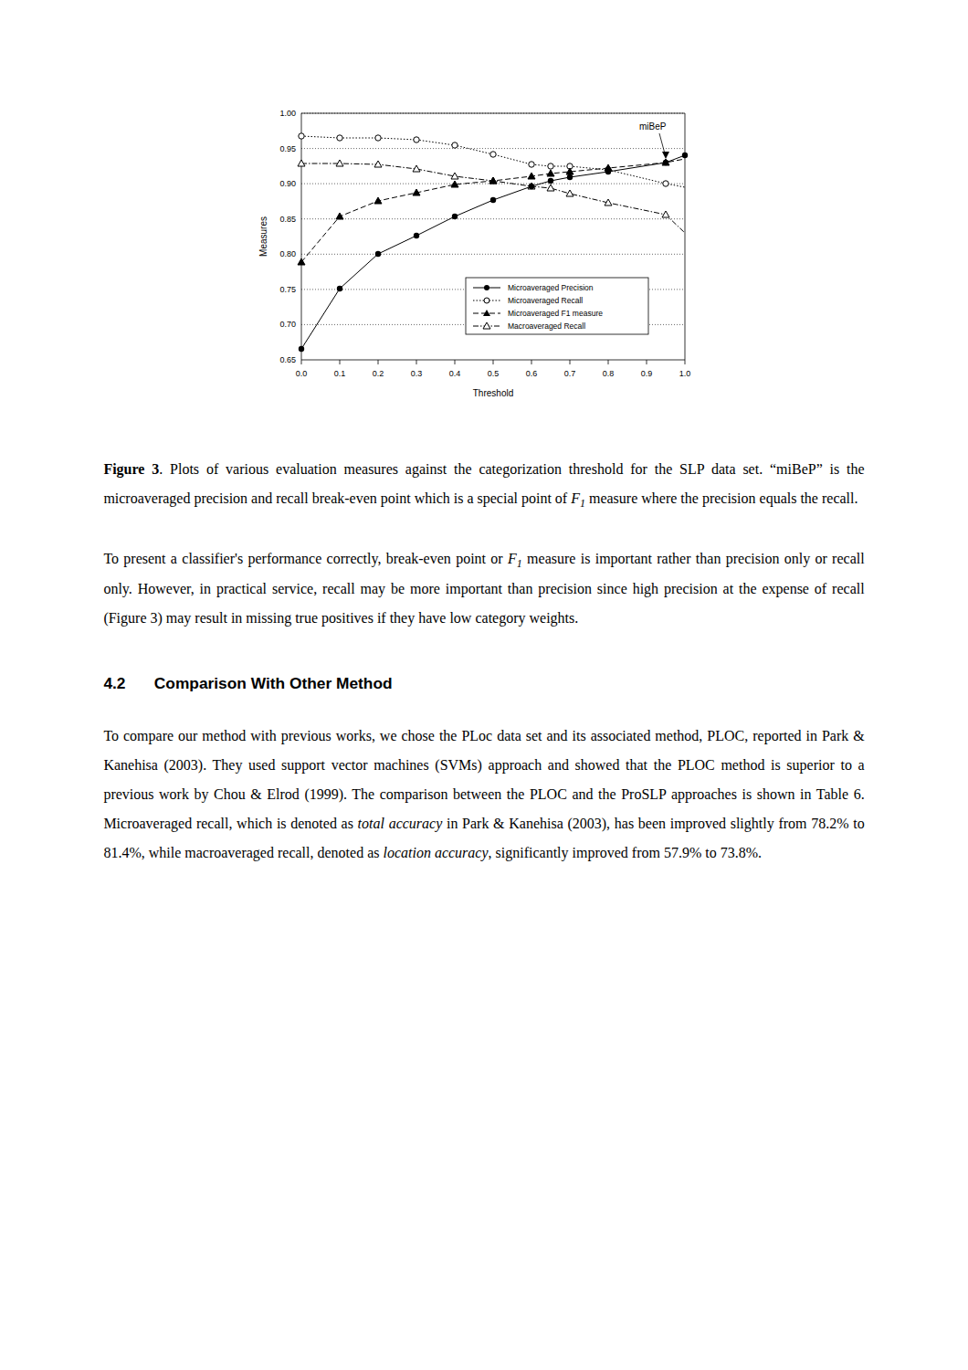1.00 0.95 0.90 0.85 0.80 0.75 0.70 0.65 0.0 0.1 0.2 0.3 0.4 0.5 0.6 0.7 0.8 0.9 1.0 Threshold Measures miBeP Microaveraged Precision Microaveraged Recall Microaveraged F1 measure Macroaveraged Recall
Figure 3. Plots of various evaluation measures against the categorization threshold for the SLP data set. “miBeP” is the microaveraged precision and recall break-even point which is a special point of F1 measure where the precision equals the recall.
To present a classifier's performance correctly, break-even point or F1 measure is important rather than precision only or recall only. However, in practical service, recall may be more important than precision since high precision at the expense of recall (Figure 3) may result in missing true positives if they have low category weights.
4.2 Comparison With Other Method
To compare our method with previous works, we chose the PLoc data set and its associated method, PLOC, reported in Park & Kanehisa (2003). They used support vector machines (SVMs) approach and showed that the PLOC method is superior to a previous work by Chou & Elrod (1999). The comparison between the PLOC and the ProSLP approaches is shown in Table 6. Microaveraged recall, which is denoted as total accuracy in Park & Kanehisa (2003), has been improved slightly from 78.2% to 81.4%, while macroaveraged recall, denoted as location accuracy, significantly improved from 57.9% to 73.8%.